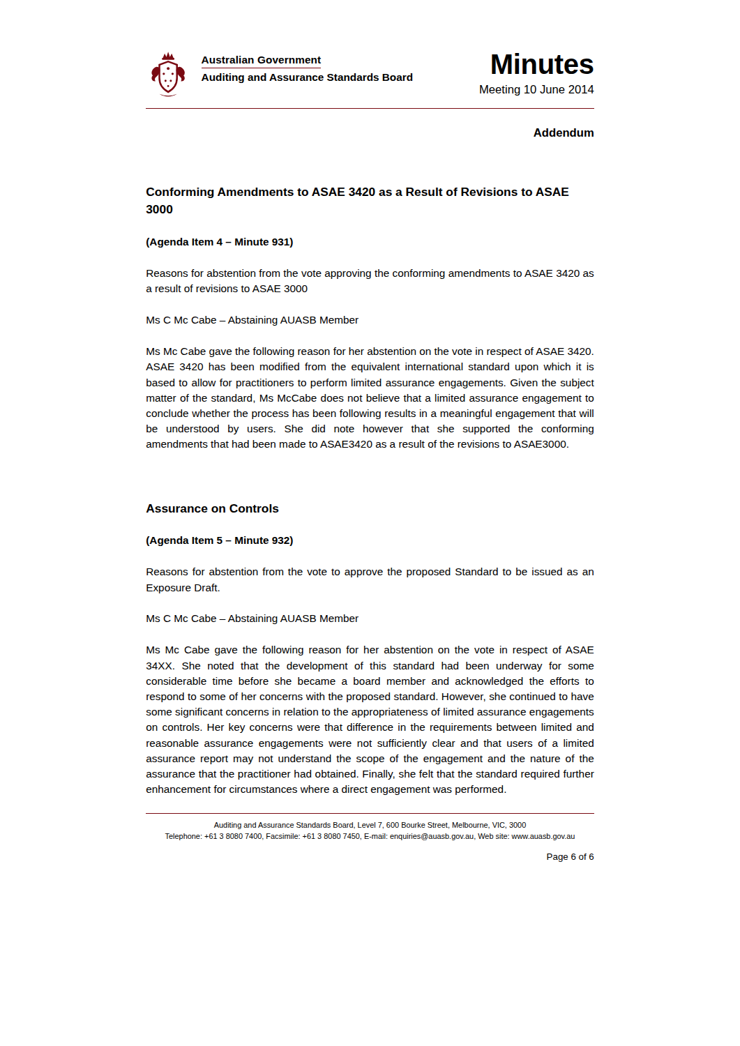Australian Government Auditing and Assurance Standards Board
Minutes
Meeting 10 June 2014
Addendum
Conforming Amendments to ASAE 3420 as a Result of Revisions to ASAE 3000
(Agenda Item 4 – Minute 931)
Reasons for abstention from the vote approving the conforming amendments to ASAE 3420 as a result of revisions to ASAE 3000
Ms C Mc Cabe – Abstaining AUASB Member
Ms Mc Cabe gave the following reason for her abstention on the vote in respect of ASAE 3420. ASAE 3420 has been modified from the equivalent international standard upon which it is based to allow for practitioners to perform limited assurance engagements. Given the subject matter of the standard, Ms McCabe does not believe that a limited assurance engagement to conclude whether the process has been following results in a meaningful engagement that will be understood by users. She did note however that she supported the conforming amendments that had been made to ASAE3420 as a result of the revisions to ASAE3000.
Assurance on Controls
(Agenda Item 5 – Minute 932)
Reasons for abstention from the vote to approve the proposed Standard to be issued as an Exposure Draft.
Ms C Mc Cabe – Abstaining AUASB Member
Ms Mc Cabe gave the following reason for her abstention on the vote in respect of ASAE 34XX. She noted that the development of this standard had been underway for some considerable time before she became a board member and acknowledged the efforts to respond to some of her concerns with the proposed standard. However, she continued to have some significant concerns in relation to the appropriateness of limited assurance engagements on controls. Her key concerns were that difference in the requirements between limited and reasonable assurance engagements were not sufficiently clear and that users of a limited assurance report may not understand the scope of the engagement and the nature of the assurance that the practitioner had obtained. Finally, she felt that the standard required further enhancement for circumstances where a direct engagement was performed.
Auditing and Assurance Standards Board, Level 7, 600 Bourke Street, Melbourne, VIC, 3000
Telephone: +61 3 8080 7400, Facsimile: +61 3 8080 7450, E-mail: enquiries@auasb.gov.au, Web site: www.auasb.gov.au
Page 6 of 6